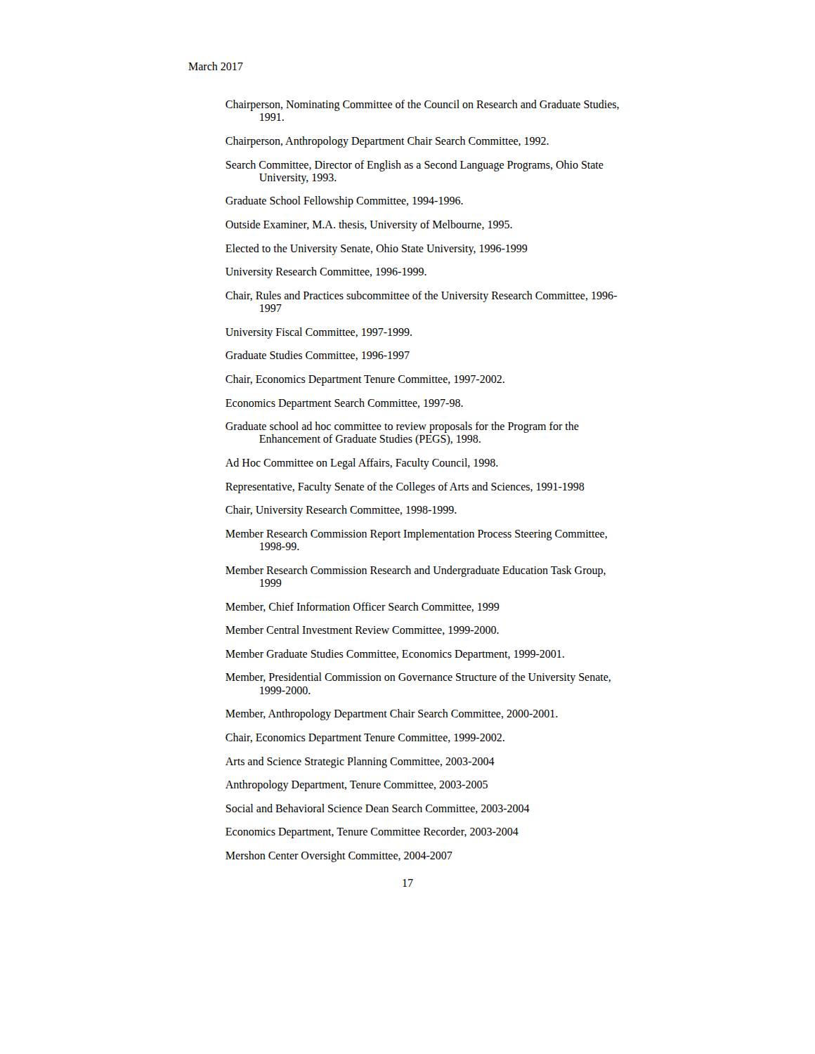March 2017
Chairperson, Nominating Committee of the Council on Research and Graduate Studies,1991.
Chairperson, Anthropology Department Chair Search Committee, 1992.
Search Committee, Director of English as a Second Language Programs, Ohio StateUniversity, 1993.
Graduate School Fellowship Committee, 1994-1996.
Outside Examiner, M.A. thesis, University of Melbourne, 1995.
Elected to the University Senate, Ohio State University, 1996-1999
University Research Committee, 1996-1999.
Chair, Rules and Practices subcommittee of the University Research Committee, 1996-1997
University Fiscal Committee, 1997-1999.
Graduate Studies Committee, 1996-1997
Chair, Economics Department Tenure Committee, 1997-2002.
Economics Department Search Committee, 1997-98.
Graduate school ad hoc committee to review proposals for the Program for theEnhancement of Graduate Studies (PEGS), 1998.
Ad Hoc Committee on Legal Affairs, Faculty Council, 1998.
Representative, Faculty Senate of the Colleges of Arts and Sciences, 1991-1998
Chair, University Research Committee, 1998-1999.
Member Research Commission Report Implementation Process Steering Committee,1998-99.
Member Research Commission Research and Undergraduate Education Task Group,1999
Member, Chief Information Officer Search Committee, 1999
Member Central Investment Review Committee, 1999-2000.
Member Graduate Studies Committee, Economics Department, 1999-2001.
Member, Presidential Commission on Governance Structure of the University Senate,1999-2000.
Member, Anthropology Department Chair Search Committee, 2000-2001.
Chair, Economics Department Tenure Committee, 1999-2002.
Arts and Science Strategic Planning Committee, 2003-2004
Anthropology Department, Tenure Committee, 2003-2005
Social and Behavioral Science Dean Search Committee, 2003-2004
Economics Department, Tenure Committee Recorder, 2003-2004
Mershon Center Oversight Committee, 2004-2007
17